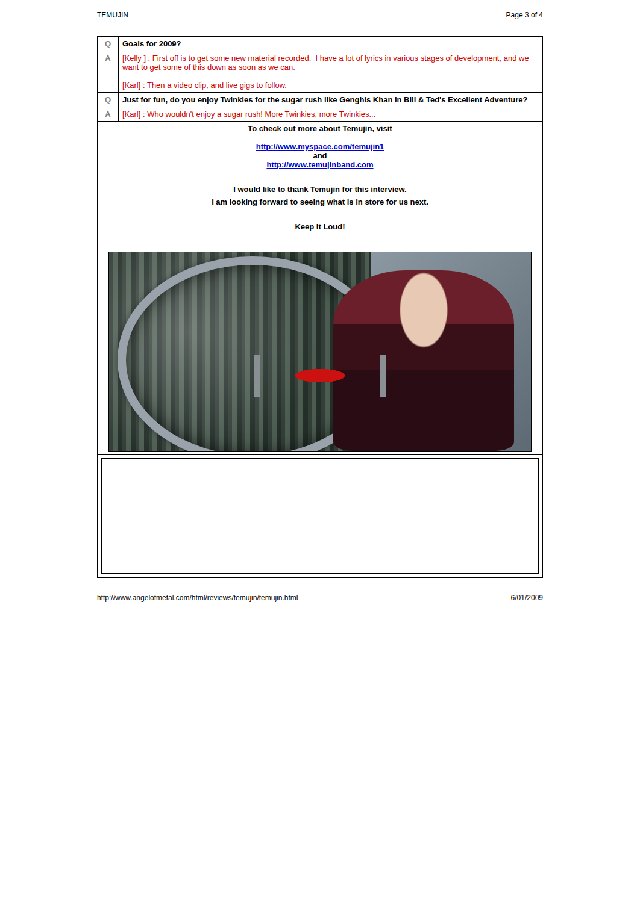TEMUJIN
Page 3 of 4
| Q | Goals for 2009? |
| A | [Kelly ] : First off is to get some new material recorded. I have a lot of lyrics in various stages of development, and we want to get some of this down as soon as we can. [Karl] : Then a video clip, and live gigs to follow. |
| Q | Just for fun, do you enjoy Twinkies for the sugar rush like Genghis Khan in Bill & Ted's Excellent Adventure? |
| A | [Karl] : Who wouldn't enjoy a sugar rush! More Twinkies, more Twinkies... |
| To check out more about Temujin, visit http://www.myspace.com/temujin1 and http://www.temujinband.com |
| I would like to thank Temujin for this interview. I am looking forward to seeing what is in store for us next. Keep It Loud! |
http://www.angelofmetal.com/html/reviews/temujin/temujin.html
6/01/2009